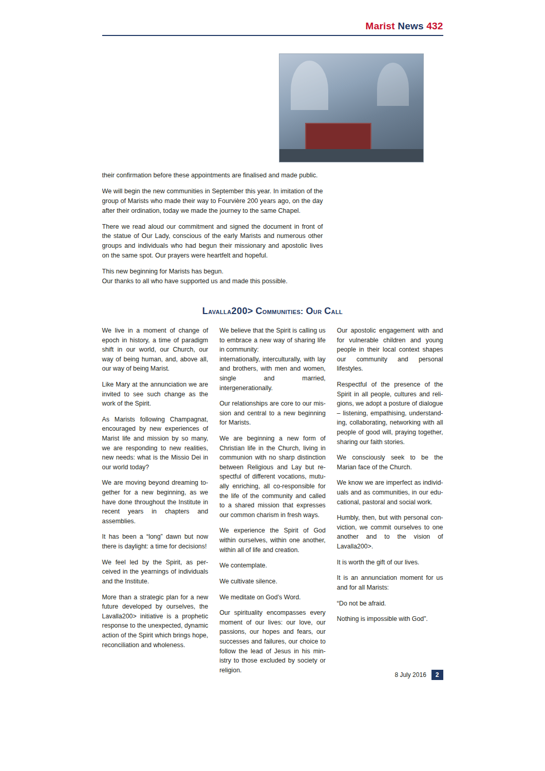Marist News 432
their confirmation before these appointments are finalised and made public.
We will begin the new communities in September this year. In imitation of the group of Marists who made their way to Fourvière 200 years ago, on the day after their ordination, today we made the journey to the same Chapel.
There we read aloud our commitment and signed the document in front of the statue of Our Lady, conscious of the early Marists and numerous other groups and individuals who had begun their missionary and apostolic lives on the same spot. Our prayers were heartfelt and hopeful.
This new beginning for Marists has begun.
Our thanks to all who have supported us and made this possible.
Lavalla200> Communities: Our Call
We live in a moment of change of epoch in history, a time of paradigm shift in our world, our Church, our way of being human, and, above all, our way of being Marist.
Like Mary at the annunciation we are invited to see such change as the work of the Spirit.
As Marists following Champagnat, encouraged by new experiences of Marist life and mission by so many, we are responding to new realities, new needs: what is the Missio Dei in our world today?
We are moving beyond dreaming together for a new beginning, as we have done throughout the Institute in recent years in chapters and assemblies.
It has been a “long” dawn but now there is daylight: a time for decisions!
We feel led by the Spirit, as perceived in the yearnings of individuals and the Institute.
More than a strategic plan for a new future developed by ourselves, the Lavalla200> initiative is a prophetic response to the unexpected, dynamic action of the Spirit which brings hope, reconciliation and wholeness.
We believe that the Spirit is calling us to embrace a new way of sharing life in community:
internationally, interculturally, with lay and brothers, with men and women, single and married, intergenerationally.
Our relationships are core to our mission and central to a new beginning for Marists.
We are beginning a new form of Christian life in the Church, living in communion with no sharp distinction between Religious and Lay but respectful of different vocations, mutually enriching, all co-responsible for the life of the community and called to a shared mission that expresses our common charism in fresh ways.
We experience the Spirit of God within ourselves, within one another, within all of life and creation.
We contemplate.
We cultivate silence.
We meditate on God’s Word.
Our spirituality encompasses every moment of our lives: our love, our passions, our hopes and fears, our successes and failures, our choice to follow the lead of Jesus in his ministry to those excluded by society or religion.
Our apostolic engagement with and for vulnerable children and young people in their local context shapes our community and personal lifestyles.
Respectful of the presence of the Spirit in all people, cultures and religions, we adopt a posture of dialogue – listening, empathising, understanding, collaborating, networking with all people of good will, praying together, sharing our faith stories.
We consciously seek to be the Marian face of the Church.
We know we are imperfect as individuals and as communities, in our educational, pastoral and social work.
Humbly, then, but with personal conviction, we commit ourselves to one another and to the vision of Lavalla200>.
It is worth the gift of our lives.
It is an annunciation moment for us and for all Marists:
“Do not be afraid.
Nothing is impossible with God”.
8 July 20162